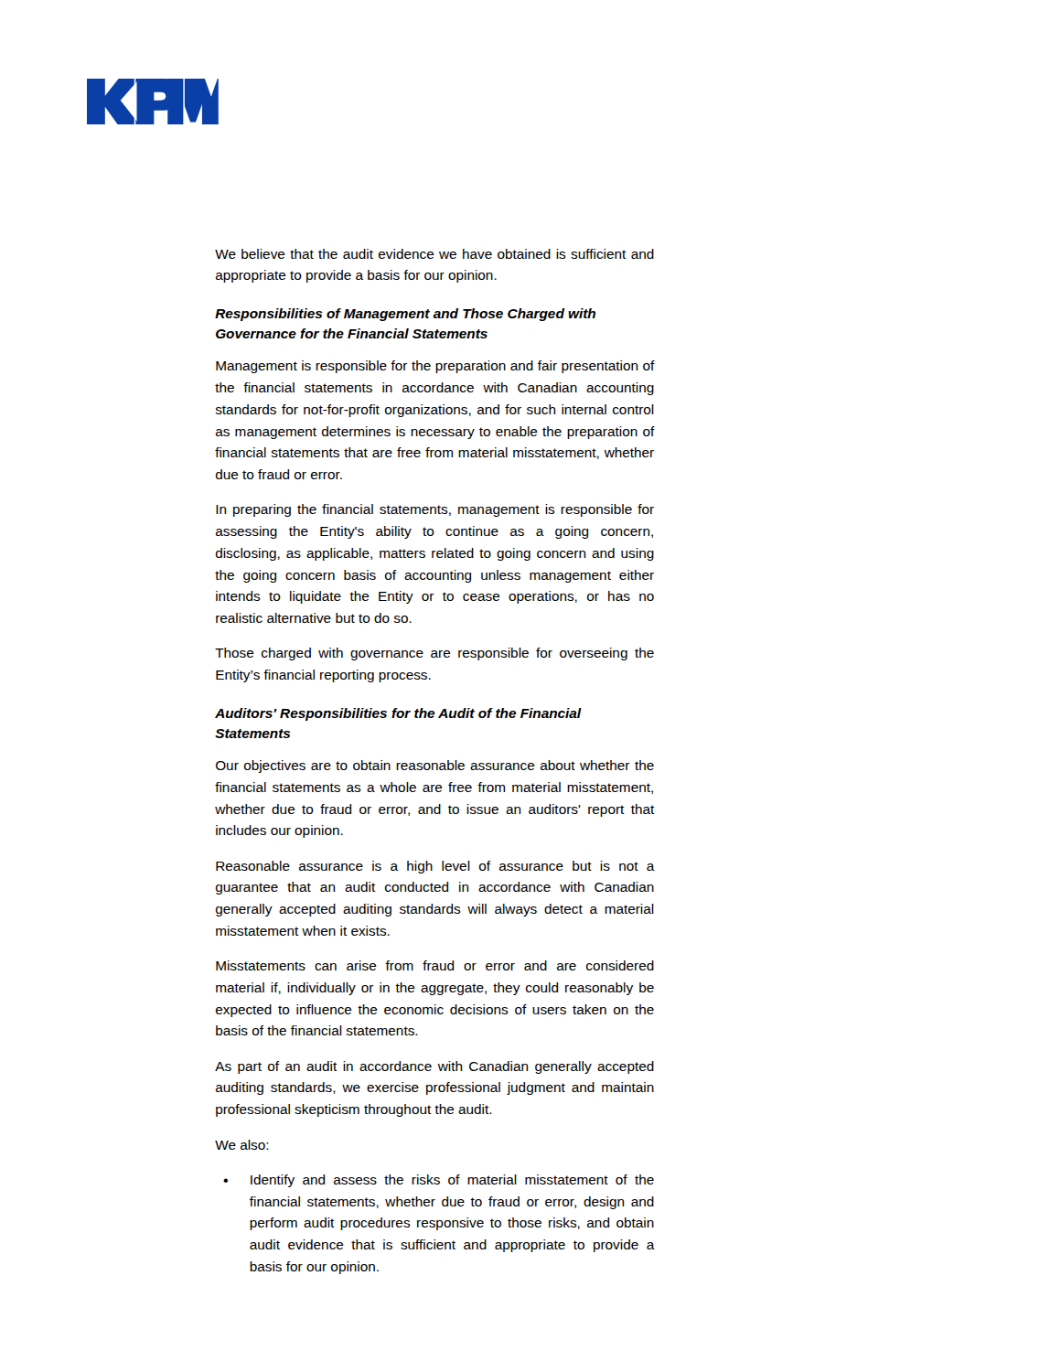We believe that the audit evidence we have obtained is sufficient and appropriate to provide a basis for our opinion.
Responsibilities of Management and Those Charged with Governance for the Financial Statements
Management is responsible for the preparation and fair presentation of the financial statements in accordance with Canadian accounting standards for not-for-profit organizations, and for such internal control as management determines is necessary to enable the preparation of financial statements that are free from material misstatement, whether due to fraud or error.
In preparing the financial statements, management is responsible for assessing the Entity's ability to continue as a going concern, disclosing, as applicable, matters related to going concern and using the going concern basis of accounting unless management either intends to liquidate the Entity or to cease operations, or has no realistic alternative but to do so.
Those charged with governance are responsible for overseeing the Entity’s financial reporting process.
Auditors' Responsibilities for the Audit of the Financial Statements
Our objectives are to obtain reasonable assurance about whether the financial statements as a whole are free from material misstatement, whether due to fraud or error, and to issue an auditors' report that includes our opinion.
Reasonable assurance is a high level of assurance but is not a guarantee that an audit conducted in accordance with Canadian generally accepted auditing standards will always detect a material misstatement when it exists.
Misstatements can arise from fraud or error and are considered material if, individually or in the aggregate, they could reasonably be expected to influence the economic decisions of users taken on the basis of the financial statements.
As part of an audit in accordance with Canadian generally accepted auditing standards, we exercise professional judgment and maintain professional skepticism throughout the audit.
We also:
Identify and assess the risks of material misstatement of the financial statements, whether due to fraud or error, design and perform audit procedures responsive to those risks, and obtain audit evidence that is sufficient and appropriate to provide a basis for our opinion.